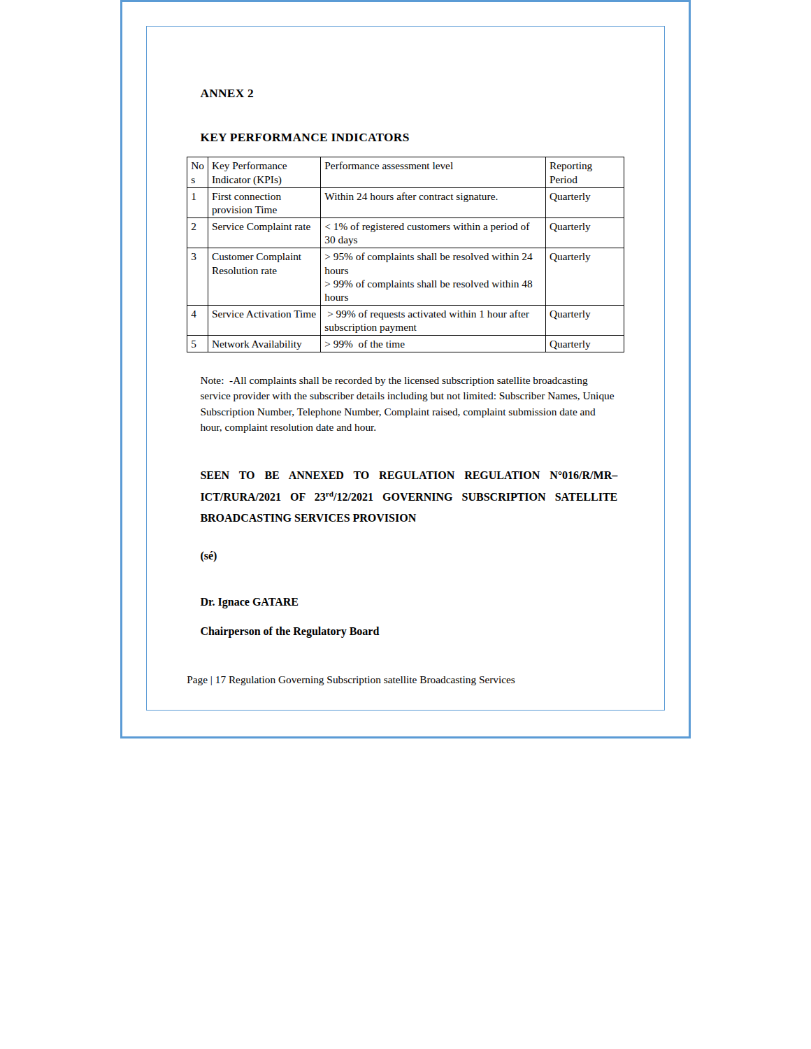ANNEX 2
KEY PERFORMANCE INDICATORS
| No s | Key Performance Indicator (KPIs) | Performance assessment level | Reporting Period |
| 1 | First connection provision Time | Within 24 hours after contract signature. | Quarterly |
| 2 | Service Complaint rate | < 1% of registered customers within a period of 30 days | Quarterly |
| 3 | Customer Complaint Resolution rate | > 95% of complaints shall be resolved within 24 hours > 99% of complaints shall be resolved within 48 hours | Quarterly |
| 4 | Service Activation Time | > 99% of requests activated within 1 hour after subscription payment | Quarterly |
| 5 | Network Availability | > 99% of the time | Quarterly |
Note: -All complaints shall be recorded by the licensed subscription satellite broadcasting service provider with the subscriber details including but not limited: Subscriber Names, Unique Subscription Number, Telephone Number, Complaint raised, complaint submission date and hour, complaint resolution date and hour.
SEEN TO BE ANNEXED TO REGULATION REGULATION N°016/R/MR–ICT/RURA/2021 OF 23rd/12/2021 GOVERNING SUBSCRIPTION SATELLITE BROADCASTING SERVICES PROVISION
(sé)
Dr. Ignace GATARE
Chairperson of the Regulatory Board
Page | 17 Regulation Governing Subscription satellite Broadcasting Services